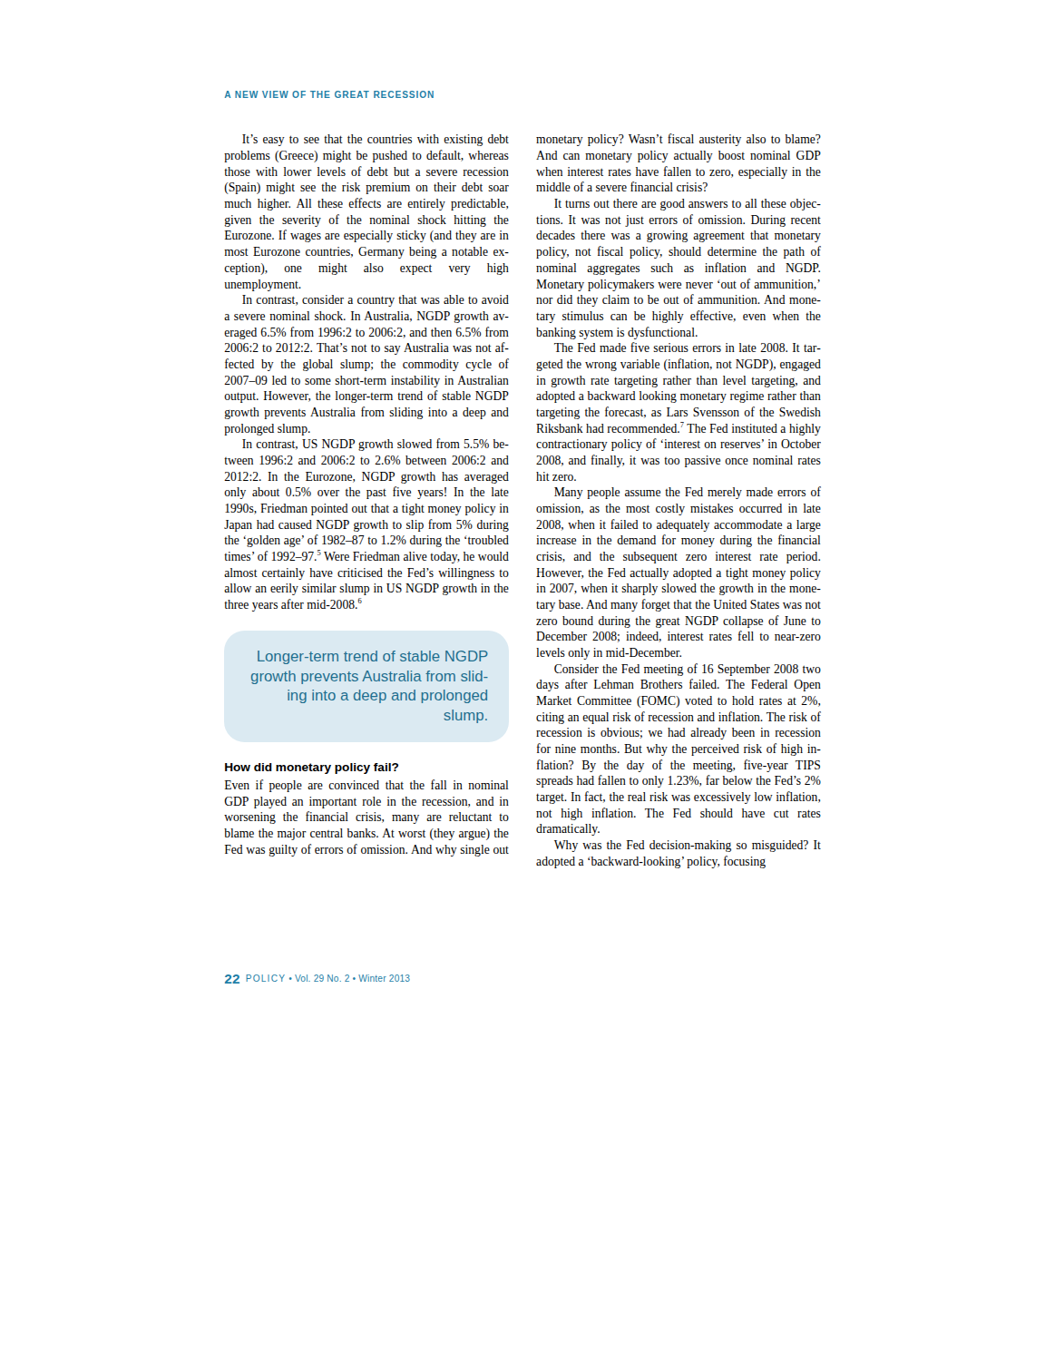A new view of the great recession
It’s easy to see that the countries with existing debt problems (Greece) might be pushed to default, whereas those with lower levels of debt but a severe recession (Spain) might see the risk premium on their debt soar much higher. All these effects are entirely predictable, given the severity of the nominal shock hitting the Eurozone. If wages are especially sticky (and they are in most Eurozone countries, Germany being a notable exception), one might also expect very high unemployment.
In contrast, consider a country that was able to avoid a severe nominal shock. In Australia, NGDP growth averaged 6.5% from 1996:2 to 2006:2, and then 6.5% from 2006:2 to 2012:2. That’s not to say Australia was not affected by the global slump; the commodity cycle of 2007–09 led to some short-term instability in Australian output. However, the longer-term trend of stable NGDP growth prevents Australia from sliding into a deep and prolonged slump.
In contrast, US NGDP growth slowed from 5.5% between 1996:2 and 2006:2 to 2.6% between 2006:2 and 2012:2. In the Eurozone, NGDP growth has averaged only about 0.5% over the past five years! In the late 1990s, Friedman pointed out that a tight money policy in Japan had caused NGDP growth to slip from 5% during the ‘golden age’ of 1982–87 to 1.2% during the ‘troubled times’ of 1992–97.5 Were Friedman alive today, he would almost certainly have criticised the Fed’s willingness to allow an eerily similar slump in US NGDP growth in the three years after mid-2008.6
Longer-term trend of stable NGDP growth prevents Australia from sliding into a deep and prolonged slump.
How did monetary policy fail?
Even if people are convinced that the fall in nominal GDP played an important role in the recession, and in worsening the financial crisis, many are reluctant to blame the major central banks. At worst (they argue) the Fed was guilty of errors of omission. And why single out monetary policy? Wasn’t fiscal austerity also to blame? And can monetary policy actually boost nominal GDP when interest rates have fallen to zero, especially in the middle of a severe financial crisis?
It turns out there are good answers to all these objections. It was not just errors of omission. During recent decades there was a growing agreement that monetary policy, not fiscal policy, should determine the path of nominal aggregates such as inflation and NGDP. Monetary policymakers were never ‘out of ammunition,’ nor did they claim to be out of ammunition. And monetary stimulus can be highly effective, even when the banking system is dysfunctional.
The Fed made five serious errors in late 2008. It targeted the wrong variable (inflation, not NGDP), engaged in growth rate targeting rather than level targeting, and adopted a backward looking monetary regime rather than targeting the forecast, as Lars Svensson of the Swedish Riksbank had recommended.7 The Fed instituted a highly contractionary policy of ‘interest on reserves’ in October 2008, and finally, it was too passive once nominal rates hit zero.
Many people assume the Fed merely made errors of omission, as the most costly mistakes occurred in late 2008, when it failed to adequately accommodate a large increase in the demand for money during the financial crisis, and the subsequent zero interest rate period. However, the Fed actually adopted a tight money policy in 2007, when it sharply slowed the growth in the monetary base. And many forget that the United States was not zero bound during the great NGDP collapse of June to December 2008; indeed, interest rates fell to near-zero levels only in mid-December.
Consider the Fed meeting of 16 September 2008 two days after Lehman Brothers failed. The Federal Open Market Committee (FOMC) voted to hold rates at 2%, citing an equal risk of recession and inflation. The risk of recession is obvious; we had already been in recession for nine months. But why the perceived risk of high inflation? By the day of the meeting, five-year TIPS spreads had fallen to only 1.23%, far below the Fed’s 2% target. In fact, the real risk was excessively low inflation, not high inflation. The Fed should have cut rates dramatically.
Why was the Fed decision-making so misguided? It adopted a ‘backward-looking’ policy, focusing
22 POLICY • Vol. 29 No. 2 • Winter 2013